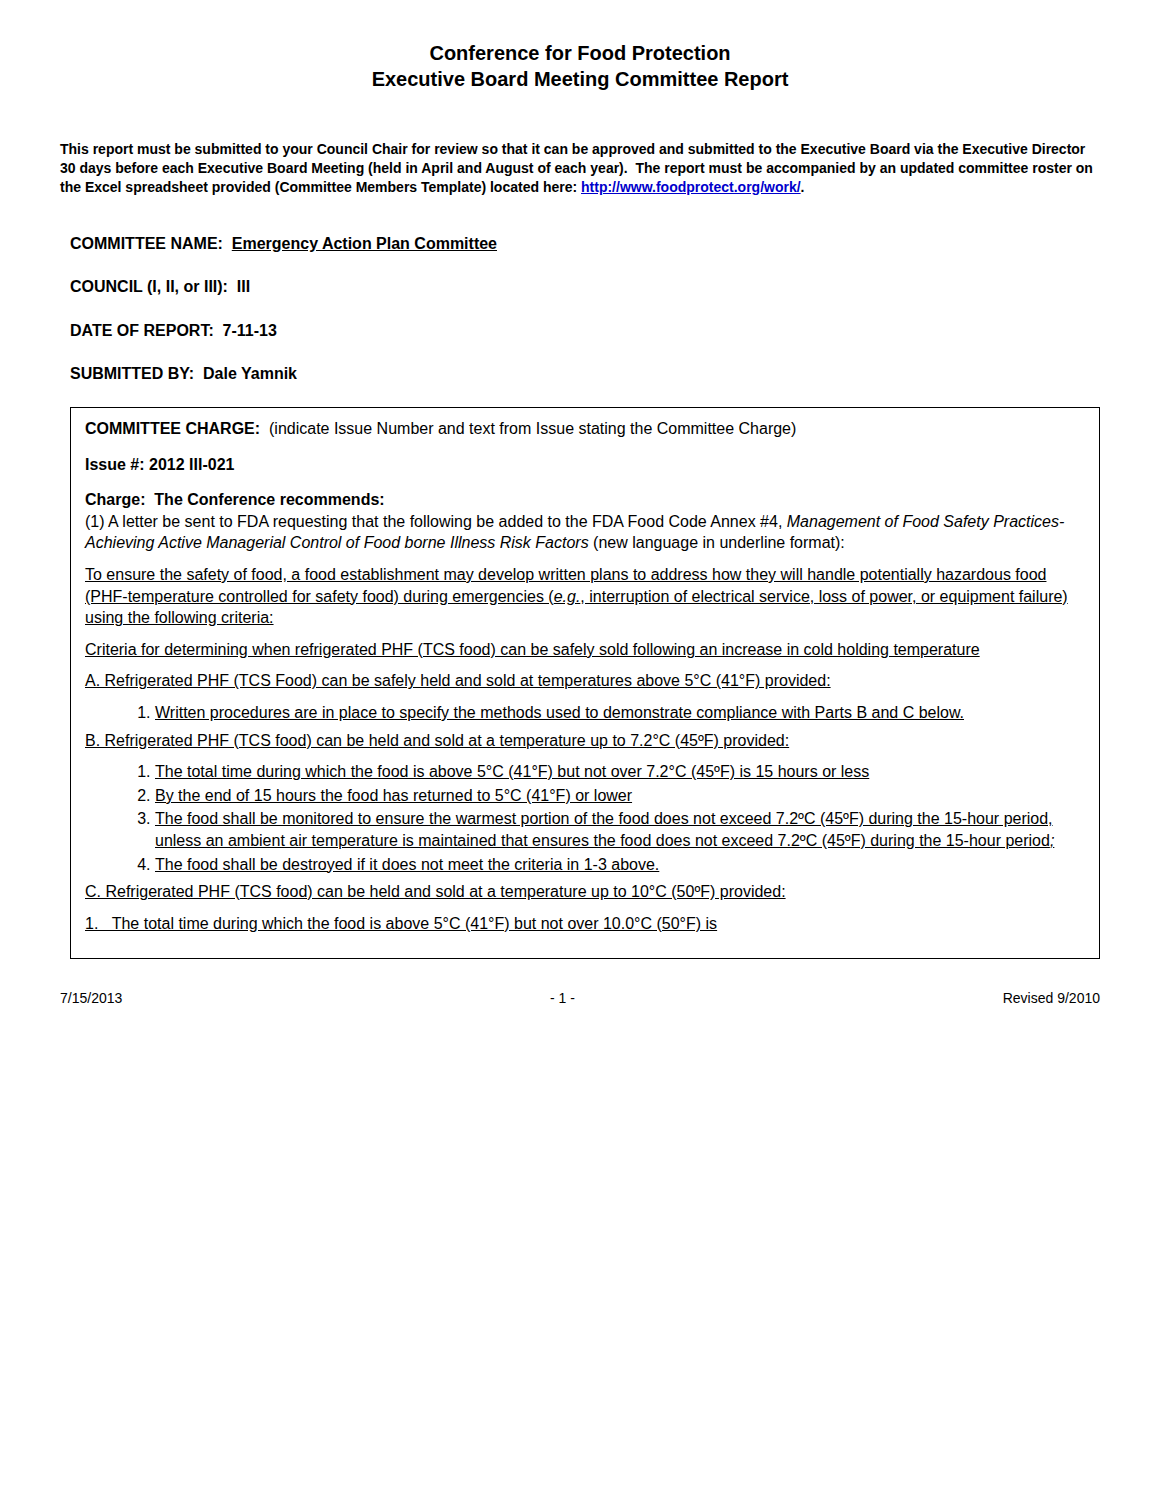Conference for Food Protection
Executive Board Meeting Committee Report
This report must be submitted to your Council Chair for review so that it can be approved and submitted to the Executive Board via the Executive Director 30 days before each Executive Board Meeting (held in April and August of each year). The report must be accompanied by an updated committee roster on the Excel spreadsheet provided (Committee Members Template) located here: http://www.foodprotect.org/work/.
COMMITTEE NAME: Emergency Action Plan Committee
COUNCIL (I, II, or III): III
DATE OF REPORT: 7-11-13
SUBMITTED BY: Dale Yamnik
COMMITTEE CHARGE: (indicate Issue Number and text from Issue stating the Committee Charge)
Issue #: 2012 III-021
Charge: The Conference recommends:
(1) A letter be sent to FDA requesting that the following be added to the FDA Food Code Annex #4, Management of Food Safety Practices-Achieving Active Managerial Control of Food borne Illness Risk Factors (new language in underline format):
To ensure the safety of food, a food establishment may develop written plans to address how they will handle potentially hazardous food (PHF-temperature controlled for safety food) during emergencies (e.g., interruption of electrical service, loss of power, or equipment failure) using the following criteria:
Criteria for determining when refrigerated PHF (TCS food) can be safely sold following an increase in cold holding temperature
A. Refrigerated PHF (TCS Food) can be safely held and sold at temperatures above 5°C (41°F) provided:
Written procedures are in place to specify the methods used to demonstrate compliance with Parts B and C below.
B. Refrigerated PHF (TCS food) can be held and sold at a temperature up to 7.2°C (45ºF) provided:
The total time during which the food is above 5°C (41°F) but not over 7.2°C (45ºF) is 15 hours or less
By the end of 15 hours the food has returned to 5°C (41°F) or lower
The food shall be monitored to ensure the warmest portion of the food does not exceed 7.2ºC (45ºF) during the 15-hour period, unless an ambient air temperature is maintained that ensures the food does not exceed 7.2ºC (45ºF) during the 15-hour period;
The food shall be destroyed if it does not meet the criteria in 1-3 above.
C. Refrigerated PHF (TCS food) can be held and sold at a temperature up to 10°C (50ºF) provided:
1. The total time during which the food is above 5°C (41°F) but not over 10.0°C (50°F) is
7/15/2013 - 1 - Revised 9/2010